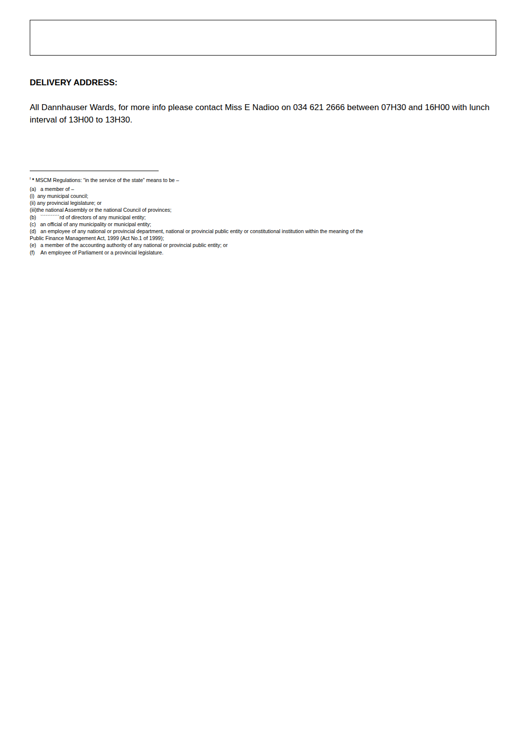DELIVERY ADDRESS:
All Dannhauser Wards, for more info please contact Miss E Nadioo on 034 621 2666 between 07H30 and 16H00 with lunch interval of 13H00 to 13H30.
i * MSCM Regulations: “in the service of the state” means to be –
(a) a member of –
(i) any municipal council;
(ii) any provincial legislature; or
(iii)the national Assembly or the national Council of provinces;
(b) ```````````rd of directors of any municipal entity;
(c) an official of any municipality or municipal entity;
(d) an employee of any national or provincial department, national or provincial public entity or constitutional institution within the meaning of the
Public Finance Management Act, 1999 (Act No.1 of 1999);
(e) a member of the accounting authority of any national or provincial public entity; or
(f) An employee of Parliament or a provincial legislature.